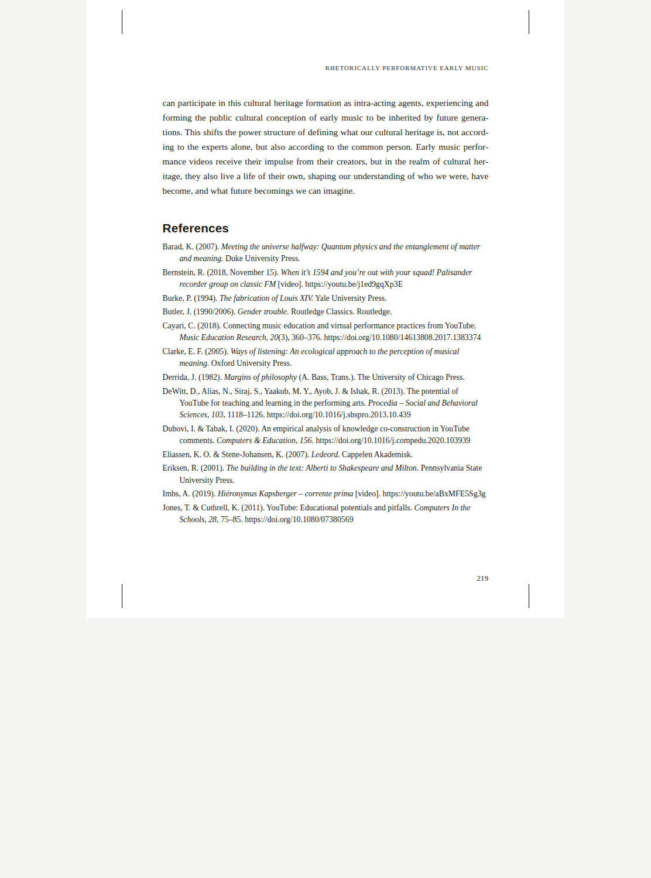Rhetorically Performative Early Music
can participate in this cultural heritage formation as intra-acting agents, experiencing and forming the public cultural conception of early music to be inherited by future generations. This shifts the power structure of defining what our cultural heritage is, not according to the experts alone, but also according to the common person. Early music performance videos receive their impulse from their creators, but in the realm of cultural heritage, they also live a life of their own, shaping our understanding of who we were, have become, and what future becomings we can imagine.
References
Barad, K. (2007). Meeting the universe halfway: Quantum physics and the entanglement of matter and meaning. Duke University Press.
Bernstein, R. (2018, November 15). When it’s 1594 and you’re out with your squad! Palisander recorder group on classic FM [video]. https://youtu.be/j1ed9gqXp3E
Burke, P. (1994). The fabrication of Louis XIV. Yale University Press.
Butler, J. (1990/2006). Gender trouble. Routledge Classics. Routledge.
Cayari, C. (2018). Connecting music education and virtual performance practices from YouTube. Music Education Research, 20(3), 360–376. https://doi.org/10.1080/14613808.2017.1383374
Clarke, E. F. (2005). Ways of listening: An ecological approach to the perception of musical meaning. Oxford University Press.
Derrida, J. (1982). Margins of philosophy (A. Bass, Trans.). The University of Chicago Press.
DeWitt, D., Alias, N., Siraj, S., Yaakub, M. Y., Ayob, J. & Ishak, R. (2013). The potential of YouTube for teaching and learning in the performing arts. Procedia – Social and Behavioral Sciences, 103, 1118–1126. https://doi.org/10.1016/j.sbspro.2013.10.439
Dubovi, I. & Tabak, I. (2020). An empirical analysis of knowledge co-construction in YouTube comments. Computers & Education, 156. https://doi.org/10.1016/j.compedu.2020.103939
Eliassen, K. O. & Stene-Johansen, K. (2007). Ledeord. Cappelen Akademisk.
Eriksen, R. (2001). The building in the text: Alberti to Shakespeare and Milton. Pennsylvania State University Press.
Imbs, A. (2019). Hiéronymus Kapsberger – corrente prima [video]. https://youtu.be/aBxMFE5Sg3g
Jones, T. & Cuthrell, K. (2011). YouTube: Educational potentials and pitfalls. Computers In the Schools, 28, 75–85. https://doi.org/10.1080/07380569
219